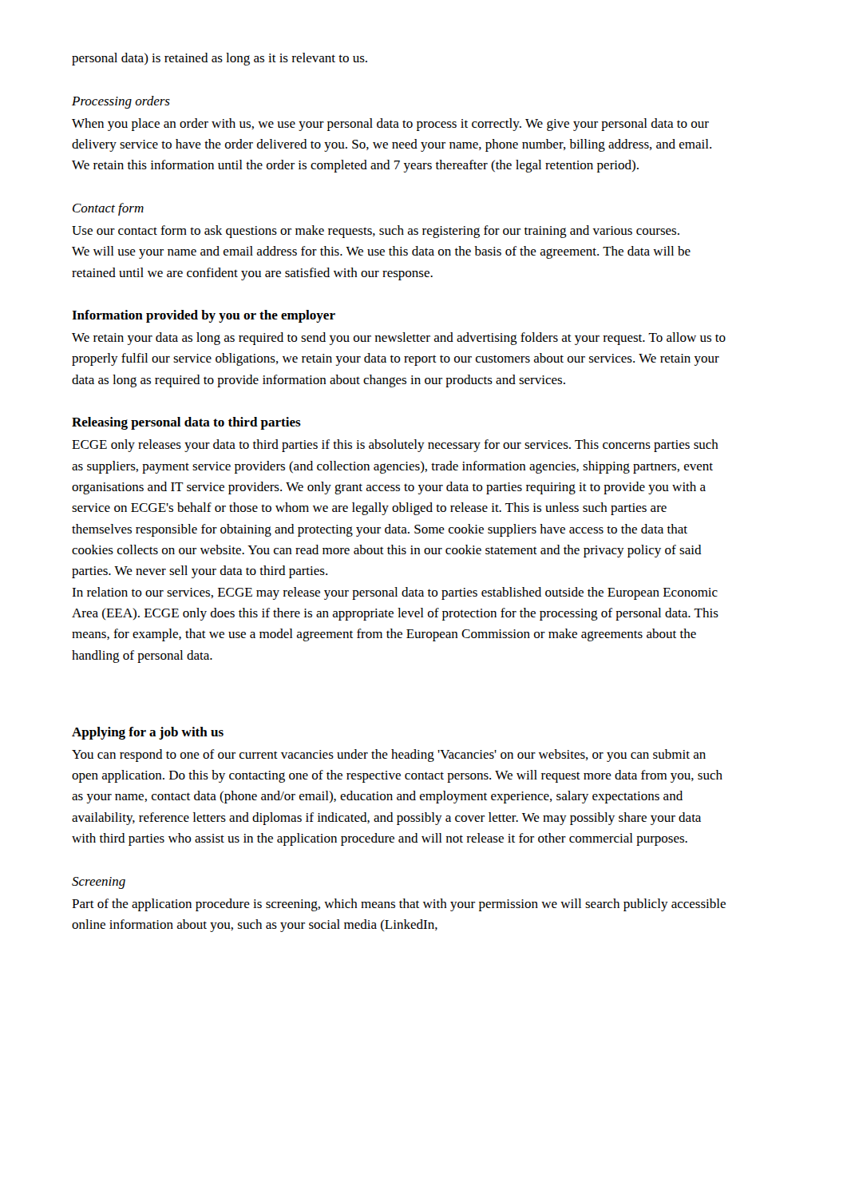personal data) is retained as long as it is relevant to us.
Processing orders
When you place an order with us, we use your personal data to process it correctly. We give your personal data to our delivery service to have the order delivered to you. So, we need your name, phone number, billing address, and email. We retain this information until the order is completed and 7 years thereafter (the legal retention period).
Contact form
Use our contact form to ask questions or make requests, such as registering for our training and various courses.
We will use your name and email address for this. We use this data on the basis of the agreement. The data will be retained until we are confident you are satisfied with our response.
Information provided by you or the employer
We retain your data as long as required to send you our newsletter and advertising folders at your request. To allow us to properly fulfil our service obligations, we retain your data to report to our customers about our services. We retain your data as long as required to provide information about changes in our products and services.
Releasing personal data to third parties
ECGE only releases your data to third parties if this is absolutely necessary for our services. This concerns parties such as suppliers, payment service providers (and collection agencies), trade information agencies, shipping partners, event organisations and IT service providers. We only grant access to your data to parties requiring it to provide you with a service on ECGE's behalf or those to whom we are legally obliged to release it. This is unless such parties are themselves responsible for obtaining and protecting your data. Some cookie suppliers have access to the data that cookies collects on our website. You can read more about this in our cookie statement and the privacy policy of said parties. We never sell your data to third parties.
In relation to our services, ECGE may release your personal data to parties established outside the European Economic Area (EEA). ECGE only does this if there is an appropriate level of protection for the processing of personal data. This means, for example, that we use a model agreement from the European Commission or make agreements about the handling of personal data.
Applying for a job with us
You can respond to one of our current vacancies under the heading 'Vacancies' on our websites, or you can submit an open application. Do this by contacting one of the respective contact persons. We will request more data from you, such as your name, contact data (phone and/or email), education and employment experience, salary expectations and availability, reference letters and diplomas if indicated, and possibly a cover letter. We may possibly share your data with third parties who assist us in the application procedure and will not release it for other commercial purposes.
Screening
Part of the application procedure is screening, which means that with your permission we will search publicly accessible online information about you, such as your social media (LinkedIn,